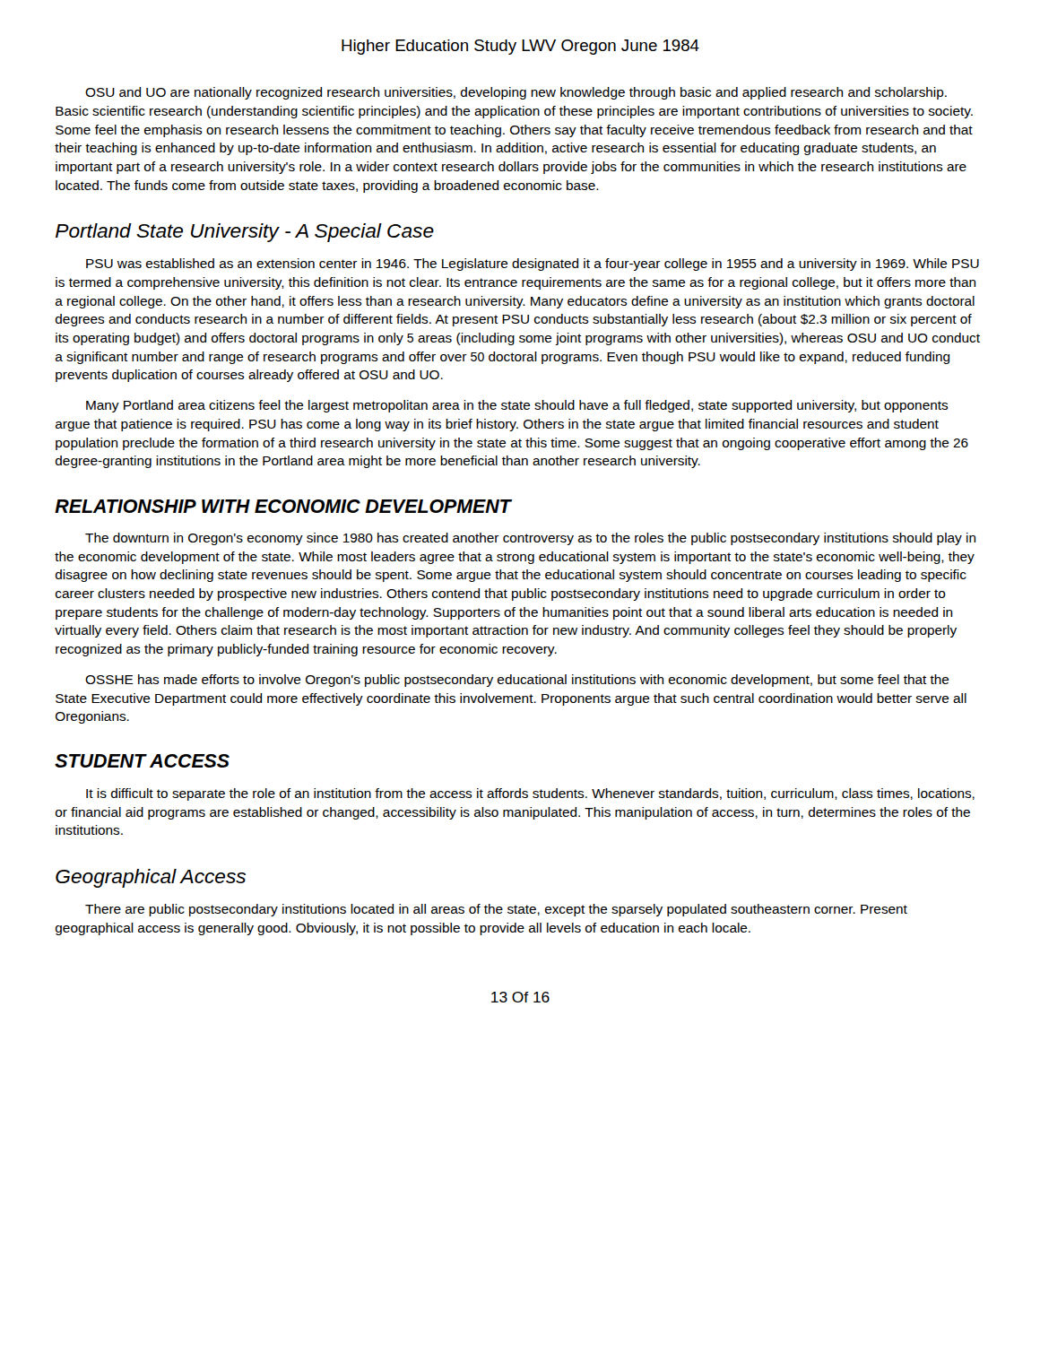Higher Education Study LWV Oregon June 1984
OSU and UO are nationally recognized research universities, developing new knowledge through basic and applied research and scholarship. Basic scientific research (understanding scientific principles) and the application of these principles are important contributions of universities to society. Some feel the emphasis on research lessens the commitment to teaching. Others say that faculty receive tremendous feedback from research and that their teaching is enhanced by up-to-date information and enthusiasm. In addition, active research is essential for educating graduate students, an important part of a research university's role. In a wider context research dollars provide jobs for the communities in which the research institutions are located. The funds come from outside state taxes, providing a broadened economic base.
Portland State University - A Special Case
PSU was established as an extension center in 1946. The Legislature designated it a four-year college in 1955 and a university in 1969. While PSU is termed a comprehensive university, this definition is not clear. Its entrance requirements are the same as for a regional college, but it offers more than a regional college. On the other hand, it offers less than a research university. Many educators define a university as an institution which grants doctoral degrees and conducts research in a number of different fields. At present PSU conducts substantially less research (about $2.3 million or six percent of its operating budget) and offers doctoral programs in only 5 areas (including some joint programs with other universities), whereas OSU and UO conduct a significant number and range of research programs and offer over 50 doctoral programs. Even though PSU would like to expand, reduced funding prevents duplication of courses already offered at OSU and UO.
Many Portland area citizens feel the largest metropolitan area in the state should have a full fledged, state supported university, but opponents argue that patience is required. PSU has come a long way in its brief history. Others in the state argue that limited financial resources and student population preclude the formation of a third research university in the state at this time. Some suggest that an ongoing cooperative effort among the 26 degree-granting institutions in the Portland area might be more beneficial than another research university.
RELATIONSHIP WITH ECONOMIC DEVELOPMENT
The downturn in Oregon's economy since 1980 has created another controversy as to the roles the public postsecondary institutions should play in the economic development of the state. While most leaders agree that a strong educational system is important to the state's economic well-being, they disagree on how declining state revenues should be spent. Some argue that the educational system should concentrate on courses leading to specific career clusters needed by prospective new industries. Others contend that public postsecondary institutions need to upgrade curriculum in order to prepare students for the challenge of modern-day technology. Supporters of the humanities point out that a sound liberal arts education is needed in virtually every field. Others claim that research is the most important attraction for new industry. And community colleges feel they should be properly recognized as the primary publicly-funded training resource for economic recovery.
OSSHE has made efforts to involve Oregon's public postsecondary educational institutions with economic development, but some feel that the State Executive Department could more effectively coordinate this involvement. Proponents argue that such central coordination would better serve all Oregonians.
STUDENT ACCESS
It is difficult to separate the role of an institution from the access it affords students. Whenever standards, tuition, curriculum, class times, locations, or financial aid programs are established or changed, accessibility is also manipulated. This manipulation of access, in turn, determines the roles of the institutions.
Geographical Access
There are public postsecondary institutions located in all areas of the state, except the sparsely populated southeastern corner. Present geographical access is generally good. Obviously, it is not possible to provide all levels of education in each locale.
13 Of 16